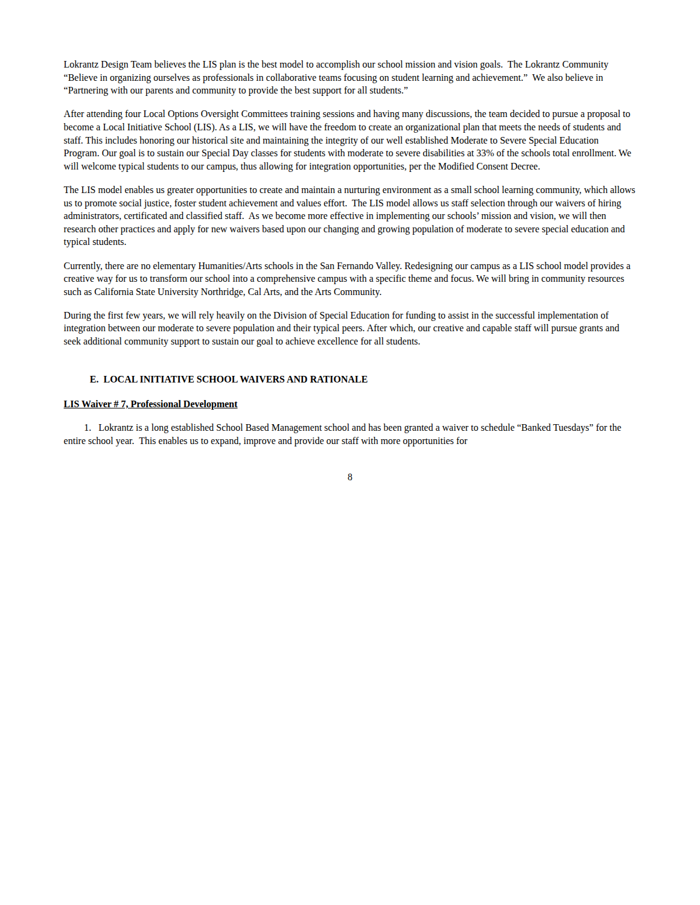Lokrantz Design Team believes the LIS plan is the best model to accomplish our school mission and vision goals. The Lokrantz Community “Believe in organizing ourselves as professionals in collaborative teams focusing on student learning and achievement.” We also believe in “Partnering with our parents and community to provide the best support for all students.”
After attending four Local Options Oversight Committees training sessions and having many discussions, the team decided to pursue a proposal to become a Local Initiative School (LIS). As a LIS, we will have the freedom to create an organizational plan that meets the needs of students and staff. This includes honoring our historical site and maintaining the integrity of our well established Moderate to Severe Special Education Program. Our goal is to sustain our Special Day classes for students with moderate to severe disabilities at 33% of the schools total enrollment. We will welcome typical students to our campus, thus allowing for integration opportunities, per the Modified Consent Decree.
The LIS model enables us greater opportunities to create and maintain a nurturing environment as a small school learning community, which allows us to promote social justice, foster student achievement and values effort. The LIS model allows us staff selection through our waivers of hiring administrators, certificated and classified staff. As we become more effective in implementing our schools’ mission and vision, we will then research other practices and apply for new waivers based upon our changing and growing population of moderate to severe special education and typical students.
Currently, there are no elementary Humanities/Arts schools in the San Fernando Valley. Redesigning our campus as a LIS school model provides a creative way for us to transform our school into a comprehensive campus with a specific theme and focus. We will bring in community resources such as California State University Northridge, Cal Arts, and the Arts Community.
During the first few years, we will rely heavily on the Division of Special Education for funding to assist in the successful implementation of integration between our moderate to severe population and their typical peers. After which, our creative and capable staff will pursue grants and seek additional community support to sustain our goal to achieve excellence for all students.
E. Local Initiative School Waivers and Rationale
LIS Waiver # 7, Professional Development
1. Lokrantz is a long established School Based Management school and has been granted a waiver to schedule “Banked Tuesdays” for the entire school year. This enables us to expand, improve and provide our staff with more opportunities for
8